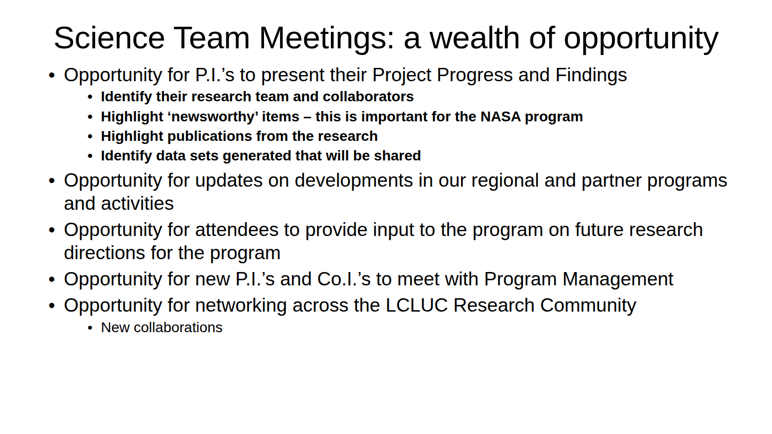Science Team Meetings: a wealth of opportunity
Opportunity for P.I.’s to present their Project Progress and Findings
Identify their research team and collaborators
Highlight ‘newsworthy’ items – this is important for the NASA program
Highlight publications from the research
Identify data sets generated that will be shared
Opportunity for updates on developments in our regional and partner programs and activities
Opportunity for attendees to provide input to the program on future research directions for the program
Opportunity for new P.I.’s and Co.I.’s to meet with Program Management
Opportunity for networking across the LCLUC Research Community
New collaborations